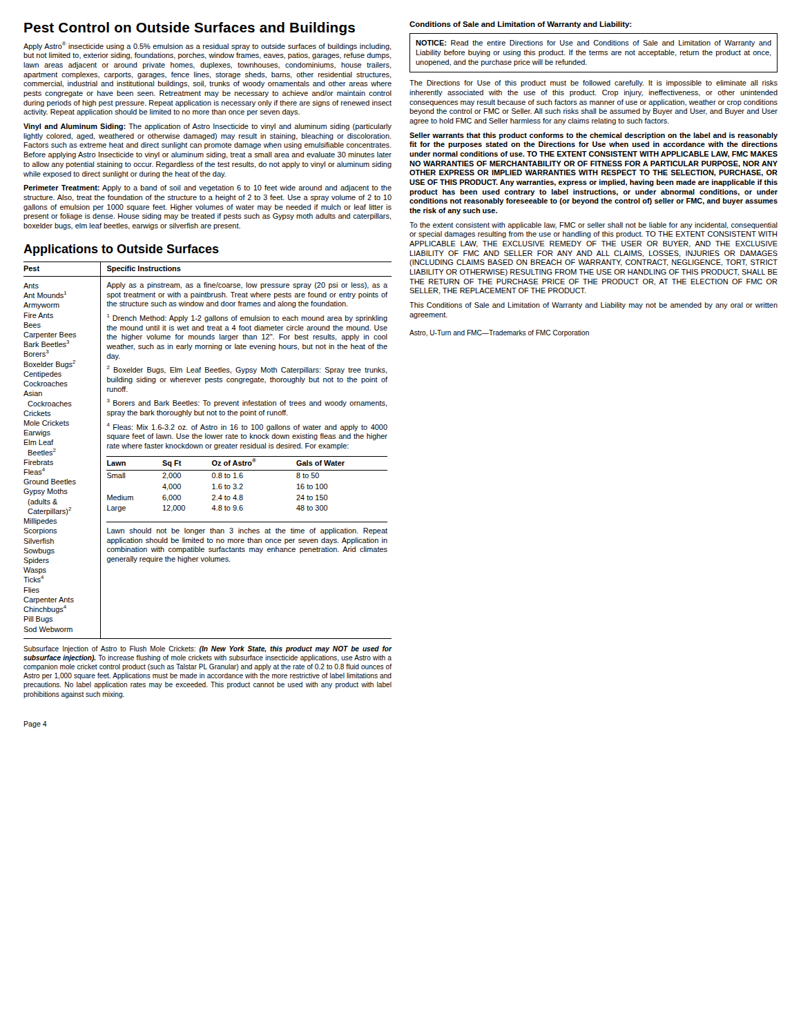Pest Control on Outside Surfaces and Buildings
Apply Astro® insecticide using a 0.5% emulsion as a residual spray to outside surfaces of buildings including, but not limited to, exterior siding, foundations, porches, window frames, eaves, patios, garages, refuse dumps, lawn areas adjacent or around private homes, duplexes, townhouses, condominiums, house trailers, apartment complexes, carports, garages, fence lines, storage sheds, barns, other residential structures, commercial, industrial and institutional buildings, soil, trunks of woody ornamentals and other areas where pests congregate or have been seen. Retreatment may be necessary to achieve and/or maintain control during periods of high pest pressure. Repeat application is necessary only if there are signs of renewed insect activity. Repeat application should be limited to no more than once per seven days.
Vinyl and Aluminum Siding: The application of Astro Insecticide to vinyl and aluminum siding (particularly lightly colored, aged, weathered or otherwise damaged) may result in staining, bleaching or discoloration. Factors such as extreme heat and direct sunlight can promote damage when using emulsifiable concentrates. Before applying Astro Insecticide to vinyl or aluminum siding, treat a small area and evaluate 30 minutes later to allow any potential staining to occur. Regardless of the test results, do not apply to vinyl or aluminum siding while exposed to direct sunlight or during the heat of the day.
Perimeter Treatment: Apply to a band of soil and vegetation 6 to 10 feet wide around and adjacent to the structure. Also, treat the foundation of the structure to a height of 2 to 3 feet. Use a spray volume of 2 to 10 gallons of emulsion per 1000 square feet. Higher volumes of water may be needed if mulch or leaf litter is present or foliage is dense. House siding may be treated if pests such as Gypsy moth adults and caterpillars, boxelder bugs, elm leaf beetles, earwigs or silverfish are present.
Applications to Outside Surfaces
| Pest | Specific Instructions |
| --- | --- |
| Ants Ant Mounds 1 Armyworm Fire Ants Bees Carpenter Bees Bark Beetles 3 Borers 3 Boxelder Bugs 2 Centipedes Cockroaches Asian Cockroaches Crickets Mole Crickets Earwigs Elm Leaf Beetles 2 Firebrats Fleas 4 Ground Beetles Gypsy Moths (adults & Caterpillars) 2 Millipedes Scorpions Silverfish Sowbugs Spiders Wasps Ticks 4 Flies Carpenter Ants Chinchbugs 4 Pill Bugs Sod Webworm | Apply as a pinstream, as a fine/coarse, low pressure spray (20 psi or less), as a spot treatment or with a paintbrush. Treat where pests are found or entry points of the structure such as window and door frames and along the foundation. 1 Drench Method: Apply 1-2 gallons of emulsion to each mound area by sprinkling the mound until it is wet and treat a 4 foot diameter circle around the mound. Use the higher volume for mounds larger than 12". For best results, apply in cool weather, such as in early morning or late evening hours, but not in the heat of the day. 2 Boxelder Bugs, Elm Leaf Beetles, Gypsy Moth Caterpillars: Spray tree trunks, building siding or wherever pests congregate, thoroughly but not to the point of runoff. 3 Borers and Bark Beetles: To prevent infestation of trees and woody ornaments, spray the bark thoroughly but not to the point of runoff. 4 Fleas: Mix 1.6-3.2 oz. of Astro in 16 to 100 gallons of water and apply to 4000 square feet of lawn. Use the lower rate to knock down existing fleas and the higher rate where faster knockdown or greater residual is desired. For example: / Lawn / Sq Ft / Oz of Astro ® / Gals of Water / / --- / --- / --- / --- / / Small / 2,000 / 0.8 to 1.6 / 8 to 50 / / / 4,000 / 1.6 to 3.2 / 16 to 100 / / Medium / 6,000 / 2.4 to 4.8 / 24 to 150 / / Large / 12,000 / 4.8 to 9.6 / 48 to 300 / Lawn should not be longer than 3 inches at the time of application. Repeat application should be limited to no more than once per seven days. Application in combination with compatible surfactants may enhance penetration. Arid climates generally require the higher volumes. |
Subsurface Injection of Astro to Flush Mole Crickets: (In New York State, this product may NOT be used for subsurface injection). To increase flushing of mole crickets with subsurface insecticide applications, use Astro with a companion mole cricket control product (such as Talstar PL Granular) and apply at the rate of 0.2 to 0.8 fluid ounces of Astro per 1,000 square feet. Applications must be made in accordance with the more restrictive of label limitations and precautions. No label application rates may be exceeded. This product cannot be used with any product with label prohibitions against such mixing.
Page 4
Conditions of Sale and Limitation of Warranty and Liability:
NOTICE: Read the entire Directions for Use and Conditions of Sale and Limitation of Warranty and Liability before buying or using this product. If the terms are not acceptable, return the product at once, unopened, and the purchase price will be refunded.
The Directions for Use of this product must be followed carefully. It is impossible to eliminate all risks inherently associated with the use of this product. Crop injury, ineffectiveness, or other unintended consequences may result because of such factors as manner of use or application, weather or crop conditions beyond the control or FMC or Seller. All such risks shall be assumed by Buyer and User, and Buyer and User agree to hold FMC and Seller harmless for any claims relating to such factors.
Seller warrants that this product conforms to the chemical description on the label and is reasonably fit for the purposes stated on the Directions for Use when used in accordance with the directions under normal conditions of use. TO THE EXTENT CONSISTENT WITH APPLICABLE LAW, FMC MAKES NO WARRANTIES OF MERCHANTABILITY OR OF FITNESS FOR A PARTICULAR PURPOSE, NOR ANY OTHER EXPRESS OR IMPLIED WARRANTIES WITH RESPECT TO THE SELECTION, PURCHASE, OR USE OF THIS PRODUCT. Any warranties, express or implied, having been made are inapplicable if this product has been used contrary to label instructions, or under abnormal conditions, or under conditions not reasonably foreseeable to (or beyond the control of) seller or FMC, and buyer assumes the risk of any such use.
To the extent consistent with applicable law, FMC or seller shall not be liable for any incidental, consequential or special damages resulting from the use or handling of this product. TO THE EXTENT CONSISTENT WITH APPLICABLE LAW, THE EXCLUSIVE REMEDY OF THE USER OR BUYER, AND THE EXCLUSIVE LIABILITY OF FMC AND SELLER FOR ANY AND ALL CLAIMS, LOSSES, INJURIES OR DAMAGES (INCLUDING CLAIMS BASED ON BREACH OF WARRANTY, CONTRACT, NEGLIGENCE, TORT, STRICT LIABILITY OR OTHERWISE) RESULTING FROM THE USE OR HANDLING OF THIS PRODUCT, SHALL BE THE RETURN OF THE PURCHASE PRICE OF THE PRODUCT OR, AT THE ELECTION OF FMC OR SELLER, THE REPLACEMENT OF THE PRODUCT.
This Conditions of Sale and Limitation of Warranty and Liability may not be amended by any oral or written agreement.
Astro, U-Turn and FMC—Trademarks of FMC Corporation